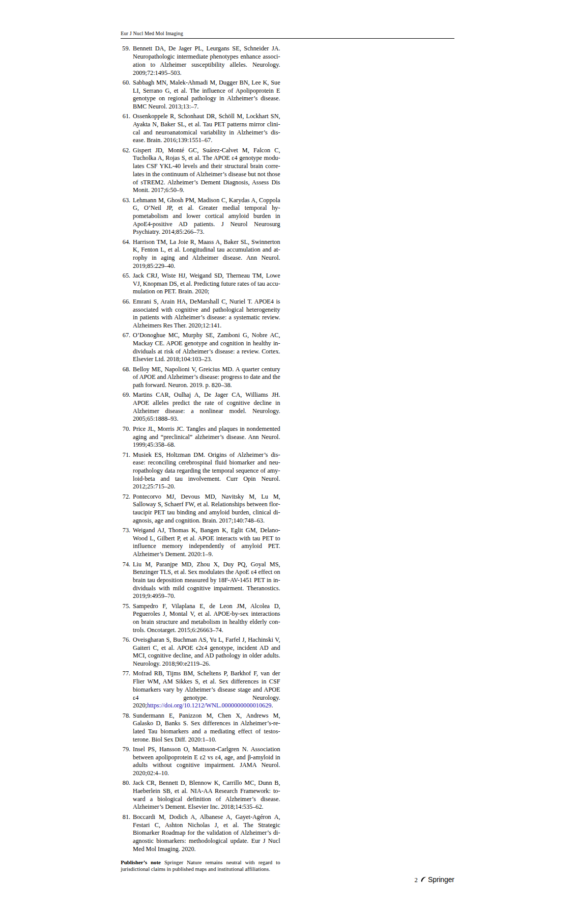Eur J Nucl Med Mol Imaging
59. Bennett DA, De Jager PL, Leurgans SE, Schneider JA. Neuropathologic intermediate phenotypes enhance association to Alzheimer susceptibility alleles. Neurology. 2009;72:1495–503.
60. Sabbagh MN, Malek-Ahmadi M, Dugger BN, Lee K, Sue LI, Serrano G, et al. The influence of Apolipoprotein E genotype on regional pathology in Alzheimer’s disease. BMC Neurol. 2013;13:–7.
61. Ossenkoppele R, Schonhaut DR, Schöll M, Lockhart SN, Ayakta N, Baker SL, et al. Tau PET patterns mirror clinical and neuroanatomical variability in Alzheimer’s disease. Brain. 2016;139:1551–67.
62. Gispert JD, Monté GC, Suárez-Calvet M, Falcon C, Tucholka A, Rojas S, et al. The APOE ε4 genotype modulates CSF YKL-40 levels and their structural brain correlates in the continuum of Alzheimer’s disease but not those of sTREM2. Alzheimer’s Dement Diagnosis, Assess Dis Monit. 2017;6:50–9.
63. Lehmann M, Ghosh PM, Madison C, Karydas A, Coppola G, O’Neil JP, et al. Greater medial temporal hypometabolism and lower cortical amyloid burden in ApoE4-positive AD patients. J Neurol Neurosurg Psychiatry. 2014;85:266–73.
64. Harrison TM, La Joie R, Maass A, Baker SL, Swinnerton K, Fenton L, et al. Longitudinal tau accumulation and atrophy in aging and Alzheimer disease. Ann Neurol. 2019;85:229–40.
65. Jack CRJ, Wiste HJ, Weigand SD, Therneau TM, Lowe VJ, Knopman DS, et al. Predicting future rates of tau accumulation on PET. Brain. 2020;
66. Emrani S, Arain HA, DeMarshall C, Nuriel T. APOE4 is associated with cognitive and pathological heterogeneity in patients with Alzheimer’s disease: a systematic review. Alzheimers Res Ther. 2020;12:141.
67. O’Donoghue MC, Murphy SE, Zamboni G, Nobre AC, Mackay CE. APOE genotype and cognition in healthy individuals at risk of Alzheimer’s disease: a review. Cortex. Elsevier Ltd. 2018;104:103–23.
68. Belloy ME, Napolioni V, Greicius MD. A quarter century of APOE and Alzheimer’s disease: progress to date and the path forward. Neuron. 2019. p. 820–38.
69. Martins CAR, Oulhaj A, De Jager CA, Williams JH. APOE alleles predict the rate of cognitive decline in Alzheimer disease: a nonlinear model. Neurology. 2005;65:1888–93.
70. Price JL, Morris JC. Tangles and plaques in nondemented aging and “preclinical” alzheimer’s disease. Ann Neurol. 1999;45:358–68.
71. Musiek ES, Holtzman DM. Origins of Alzheimer’s disease: reconciling cerebrospinal fluid biomarker and neuropathology data regarding the temporal sequence of amyloid-beta and tau involvement. Curr Opin Neurol. 2012;25:715–20.
72. Pontecorvo MJ, Devous MD, Navitsky M, Lu M, Salloway S, Schaerf FW, et al. Relationships between flortaucipir PET tau binding and amyloid burden, clinical diagnosis, age and cognition. Brain. 2017;140:748–63.
73. Weigand AJ, Thomas K, Bangen K, Eglit GM, Delano-Wood L, Gilbert P, et al. APOE interacts with tau PET to influence memory independently of amyloid PET. Alzheimer’s Dement. 2020:1–9.
74. Liu M, Paranjpe MD, Zhou X, Duy PQ, Goyal MS, Benzinger TLS, et al. Sex modulates the ApoE ε4 effect on brain tau deposition measured by 18F-AV-1451 PET in individuals with mild cognitive impairment. Theranostics. 2019;9:4959–70.
75. Sampedro F, Vilaplana E, de Leon JM, Alcolea D, Pegueroles J, Montal V, et al. APOE-by-sex interactions on brain structure and metabolism in healthy elderly controls. Oncotarget. 2015;6:26663–74.
76. Oveisgharan S, Buchman AS, Yu L, Farfel J, Hachinski V, Gaiteri C, et al. APOE ϵ2ϵ4 genotype, incident AD and MCI, cognitive decline, and AD pathology in older adults. Neurology. 2018;90:e2119–26.
77. Mofrad RB, Tijms BM, Scheltens P, Barkhof F, van der Flier WM, AM Sikkes S, et al. Sex differences in CSF biomarkers vary by Alzheimer’s disease stage and APOE ε4 genotype. Neurology. 2020;https://doi.org/10.1212/WNL.0000000000010629.
78. Sundermann E, Panizzon M, Chen X, Andrews M, Galasko D, Banks S. Sex differences in Alzheimer’s-related Tau biomarkers and a mediating effect of testosterone. Biol Sex Diff. 2020:1–10.
79. Insel PS, Hansson O, Mattsson-Carlgren N. Association between apolipoprotein E ε2 vs ε4, age, and β-amyloid in adults without cognitive impairment. JAMA Neurol. 2020;02:4–10.
80. Jack CR, Bennett D, Blennow K, Carrillo MC, Dunn B, Haeberlein SB, et al. NIA-AA Research Framework: toward a biological definition of Alzheimer’s disease. Alzheimer’s Dement. Elsevier Inc. 2018;14:535–62.
81. Boccardi M, Dodich A, Albanese A, Gayet-Agéron A, Festari C, Ashton Nicholas J, et al. The Strategic Biomarker Roadmap for the validation of Alzheimer’s diagnostic biomarkers: methodological update. Eur J Nucl Med Mol Imaging. 2020.
Publisher’s note Springer Nature remains neutral with regard to jurisdictional claims in published maps and institutional affiliations.
2 Springer